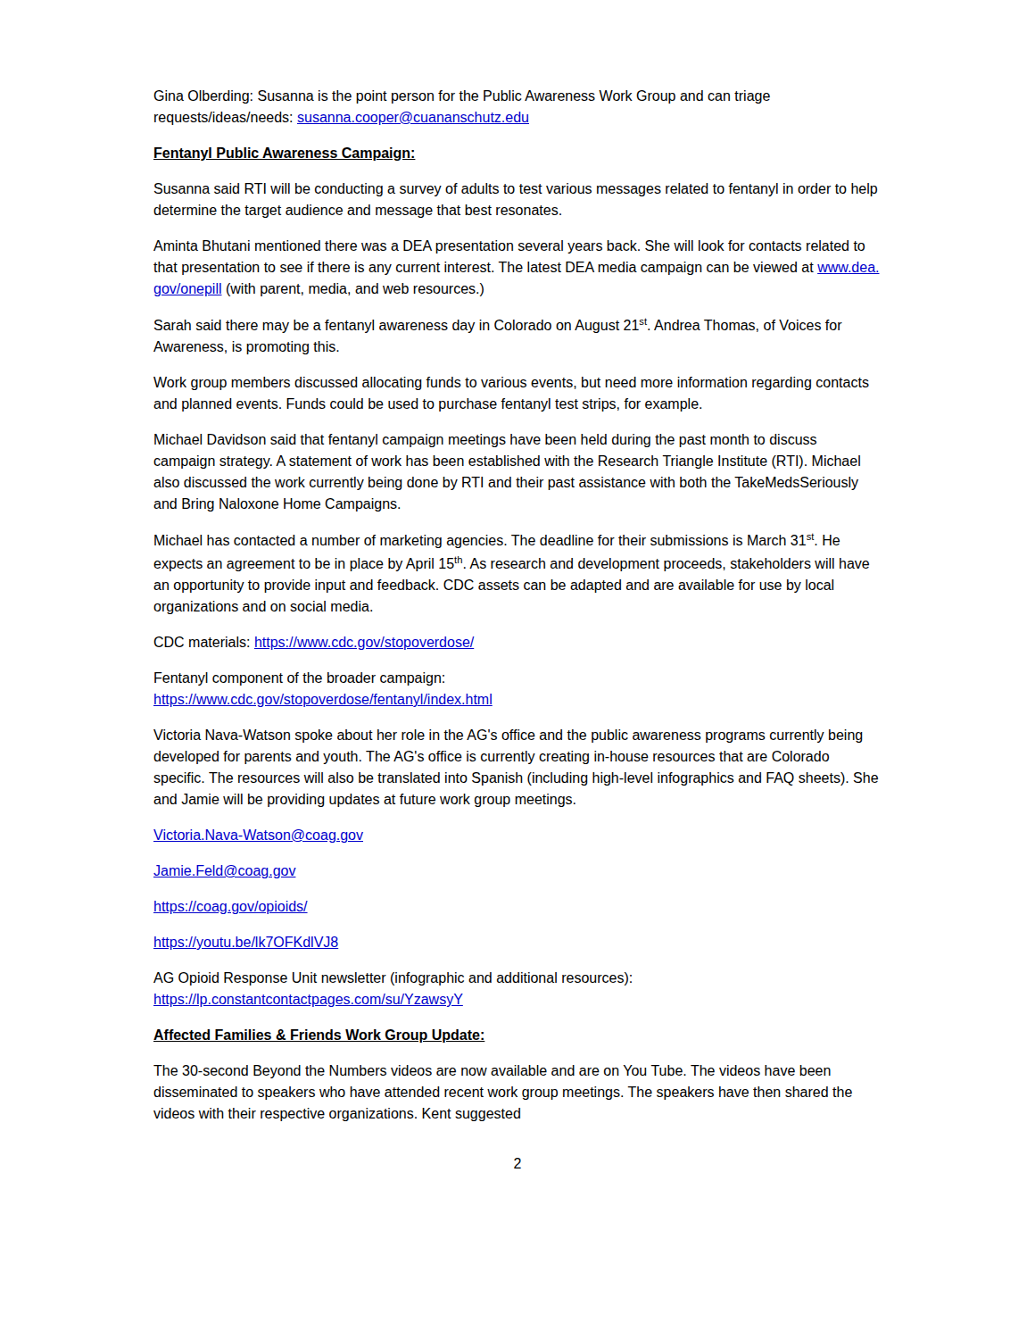Gina Olberding: Susanna is the point person for the Public Awareness Work Group and can triage requests/ideas/needs: susanna.cooper@cuananschutz.edu
Fentanyl Public Awareness Campaign:
Susanna said RTI will be conducting a survey of adults to test various messages related to fentanyl in order to help determine the target audience and message that best resonates.
Aminta Bhutani mentioned there was a DEA presentation several years back. She will look for contacts related to that presentation to see if there is any current interest. The latest DEA media campaign can be viewed at www.dea.gov/onepill (with parent, media, and web resources.)
Sarah said there may be a fentanyl awareness day in Colorado on August 21st. Andrea Thomas, of Voices for Awareness, is promoting this.
Work group members discussed allocating funds to various events, but need more information regarding contacts and planned events. Funds could be used to purchase fentanyl test strips, for example.
Michael Davidson said that fentanyl campaign meetings have been held during the past month to discuss campaign strategy. A statement of work has been established with the Research Triangle Institute (RTI). Michael also discussed the work currently being done by RTI and their past assistance with both the TakeMedsSeriously and Bring Naloxone Home Campaigns.
Michael has contacted a number of marketing agencies. The deadline for their submissions is March 31st. He expects an agreement to be in place by April 15th. As research and development proceeds, stakeholders will have an opportunity to provide input and feedback. CDC assets can be adapted and are available for use by local organizations and on social media.
CDC materials: https://www.cdc.gov/stopoverdose/
Fentanyl component of the broader campaign:
https://www.cdc.gov/stopoverdose/fentanyl/index.html
Victoria Nava-Watson spoke about her role in the AG's office and the public awareness programs currently being developed for parents and youth. The AG's office is currently creating in-house resources that are Colorado specific. The resources will also be translated into Spanish (including high-level infographics and FAQ sheets). She and Jamie will be providing updates at future work group meetings.
Victoria.Nava-Watson@coag.gov
Jamie.Feld@coag.gov
https://coag.gov/opioids/
https://youtu.be/lk7OFKdlVJ8
AG Opioid Response Unit newsletter (infographic and additional resources):
https://lp.constantcontactpages.com/su/YzawsyY
Affected Families & Friends Work Group Update:
The 30-second Beyond the Numbers videos are now available and are on You Tube. The videos have been disseminated to speakers who have attended recent work group meetings. The speakers have then shared the videos with their respective organizations. Kent suggested
2